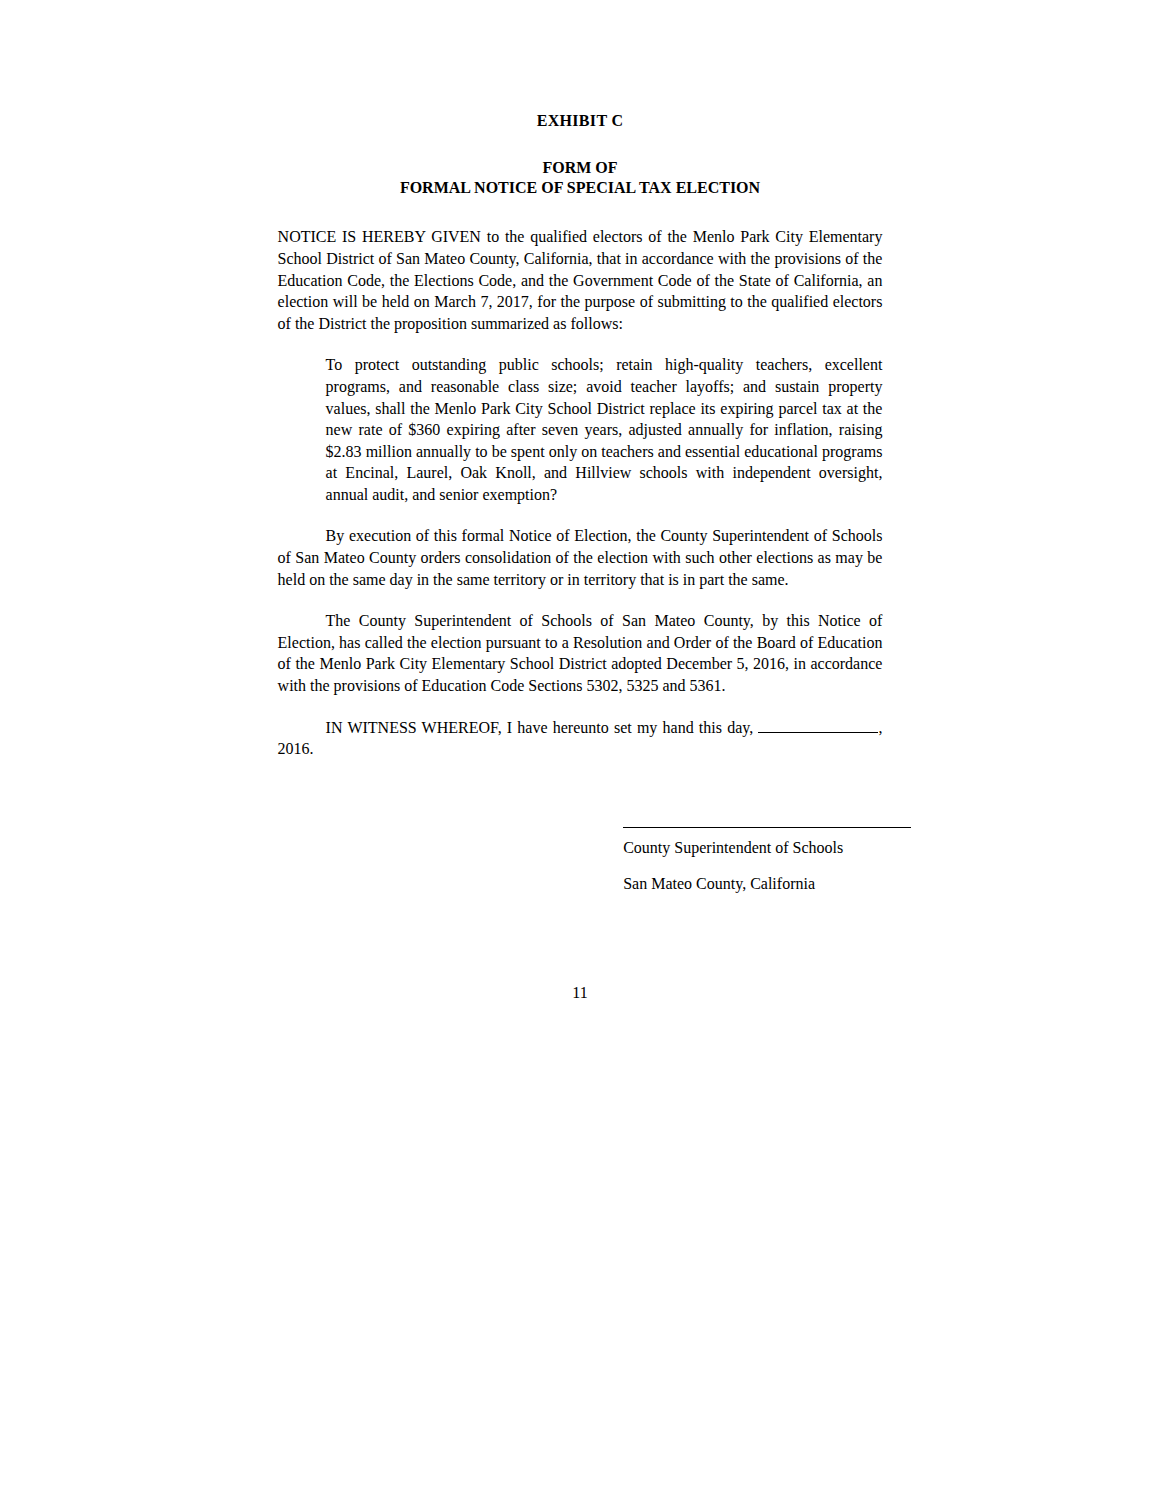EXHIBIT C
FORM OF
FORMAL NOTICE OF SPECIAL TAX ELECTION
NOTICE IS HEREBY GIVEN to the qualified electors of the Menlo Park City Elementary School District of San Mateo County, California, that in accordance with the provisions of the Education Code, the Elections Code, and the Government Code of the State of California, an election will be held on March 7, 2017, for the purpose of submitting to the qualified electors of the District the proposition summarized as follows:
To protect outstanding public schools; retain high-quality teachers, excellent programs, and reasonable class size; avoid teacher layoffs; and sustain property values, shall the Menlo Park City School District replace its expiring parcel tax at the new rate of $360 expiring after seven years, adjusted annually for inflation, raising $2.83 million annually to be spent only on teachers and essential educational programs at Encinal, Laurel, Oak Knoll, and Hillview schools with independent oversight, annual audit, and senior exemption?
By execution of this formal Notice of Election, the County Superintendent of Schools of San Mateo County orders consolidation of the election with such other elections as may be held on the same day in the same territory or in territory that is in part the same.
The County Superintendent of Schools of San Mateo County, by this Notice of Election, has called the election pursuant to a Resolution and Order of the Board of Education of the Menlo Park City Elementary School District adopted December 5, 2016, in accordance with the provisions of Education Code Sections 5302, 5325 and 5361.
IN WITNESS WHEREOF, I have hereunto set my hand this day, , 2016.
County Superintendent of Schools
San Mateo County, California
11